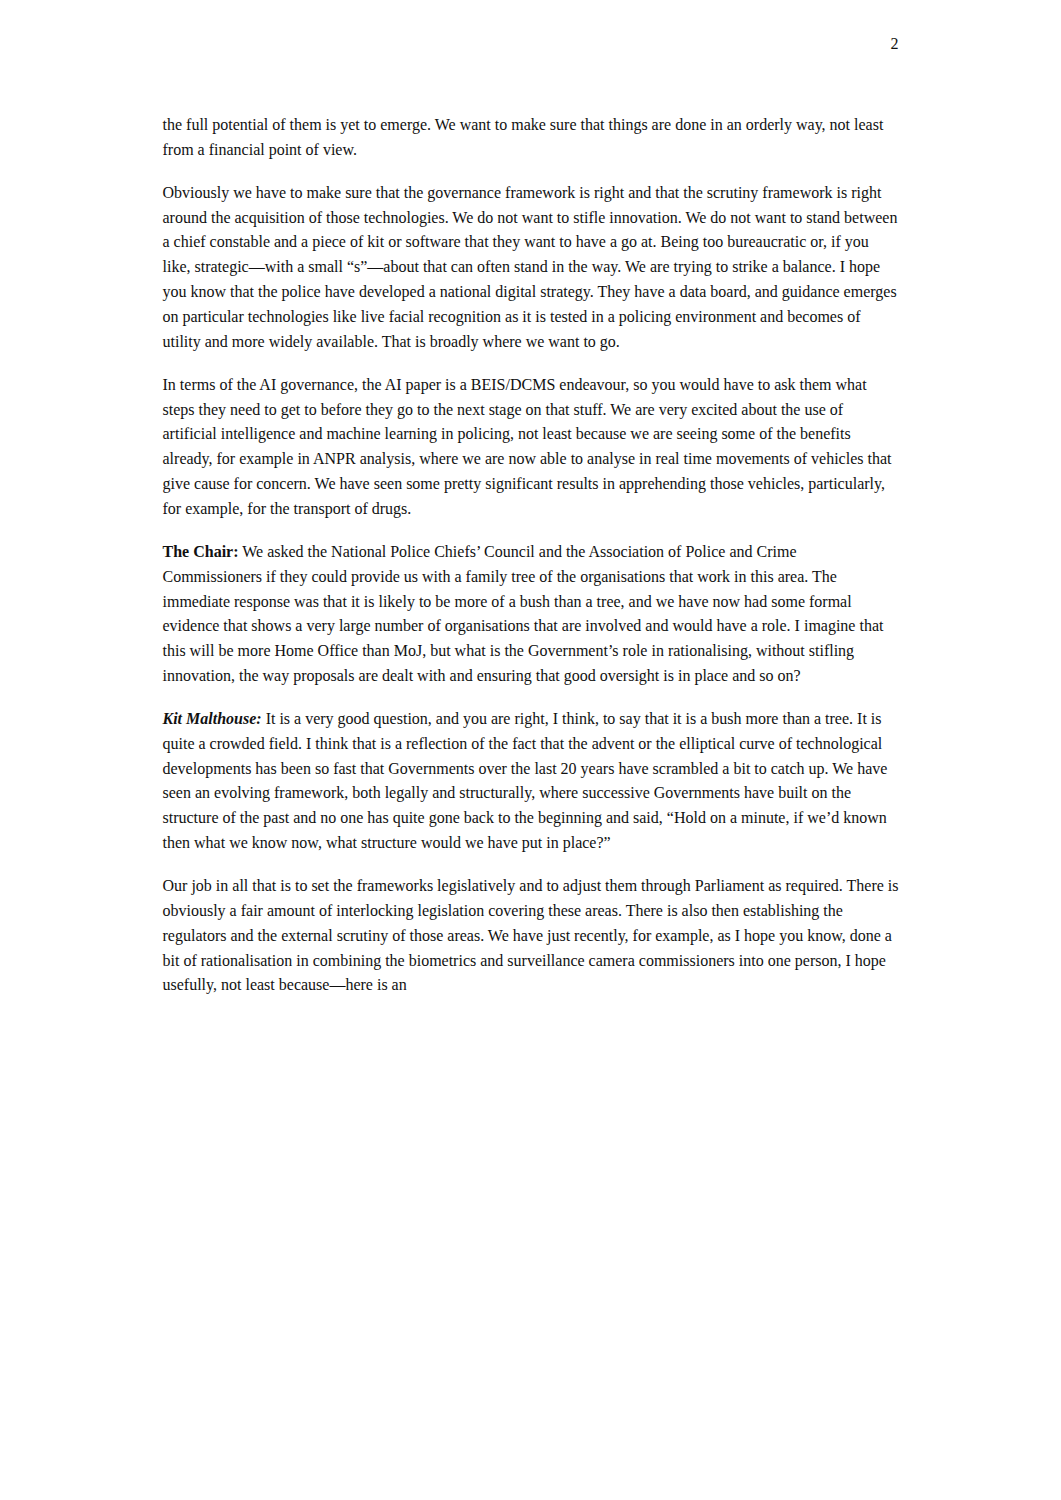2
the full potential of them is yet to emerge. We want to make sure that things are done in an orderly way, not least from a financial point of view.
Obviously we have to make sure that the governance framework is right and that the scrutiny framework is right around the acquisition of those technologies. We do not want to stifle innovation. We do not want to stand between a chief constable and a piece of kit or software that they want to have a go at. Being too bureaucratic or, if you like, strategic—with a small “s”—about that can often stand in the way. We are trying to strike a balance. I hope you know that the police have developed a national digital strategy. They have a data board, and guidance emerges on particular technologies like live facial recognition as it is tested in a policing environment and becomes of utility and more widely available. That is broadly where we want to go.
In terms of the AI governance, the AI paper is a BEIS/DCMS endeavour, so you would have to ask them what steps they need to get to before they go to the next stage on that stuff. We are very excited about the use of artificial intelligence and machine learning in policing, not least because we are seeing some of the benefits already, for example in ANPR analysis, where we are now able to analyse in real time movements of vehicles that give cause for concern. We have seen some pretty significant results in apprehending those vehicles, particularly, for example, for the transport of drugs.
The Chair: We asked the National Police Chiefs’ Council and the Association of Police and Crime Commissioners if they could provide us with a family tree of the organisations that work in this area. The immediate response was that it is likely to be more of a bush than a tree, and we have now had some formal evidence that shows a very large number of organisations that are involved and would have a role. I imagine that this will be more Home Office than MoJ, but what is the Government’s role in rationalising, without stifling innovation, the way proposals are dealt with and ensuring that good oversight is in place and so on?
Kit Malthouse: It is a very good question, and you are right, I think, to say that it is a bush more than a tree. It is quite a crowded field. I think that is a reflection of the fact that the advent or the elliptical curve of technological developments has been so fast that Governments over the last 20 years have scrambled a bit to catch up. We have seen an evolving framework, both legally and structurally, where successive Governments have built on the structure of the past and no one has quite gone back to the beginning and said, “Hold on a minute, if we’d known then what we know now, what structure would we have put in place?”
Our job in all that is to set the frameworks legislatively and to adjust them through Parliament as required. There is obviously a fair amount of interlocking legislation covering these areas. There is also then establishing the regulators and the external scrutiny of those areas. We have just recently, for example, as I hope you know, done a bit of rationalisation in combining the biometrics and surveillance camera commissioners into one person, I hope usefully, not least because—here is an